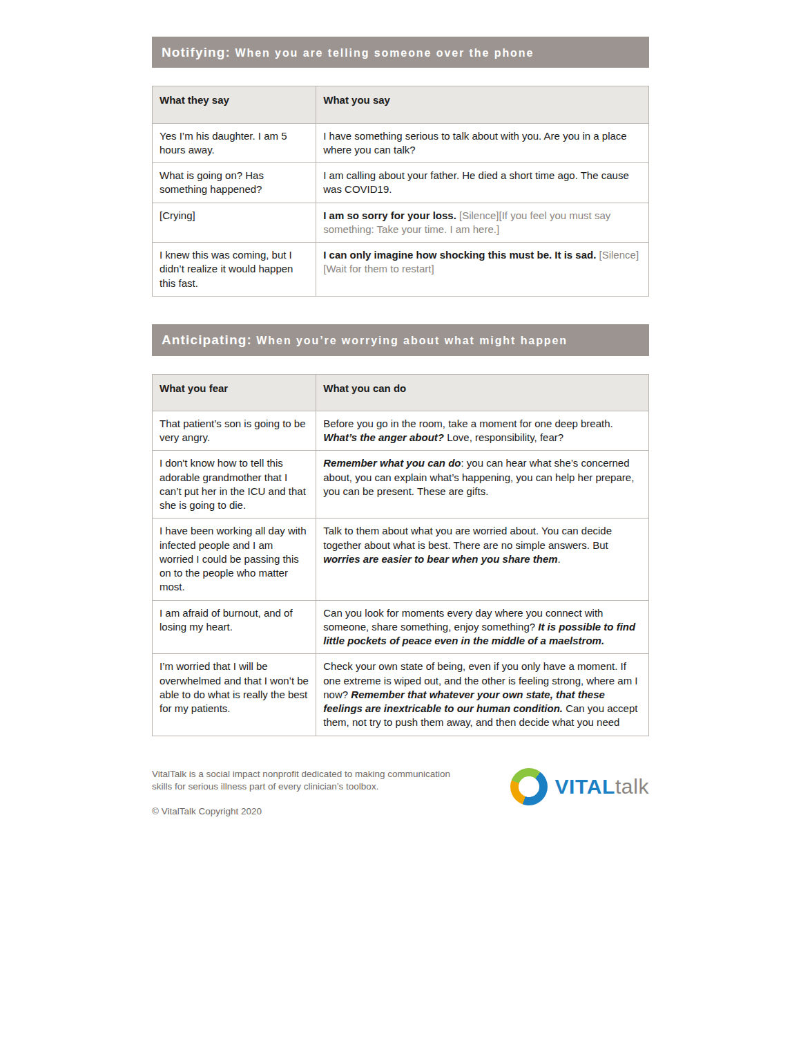Notifying: When you are telling someone over the phone
| What they say | What you say |
| --- | --- |
| Yes I’m his daughter. I am 5 hours away. | I have something serious to talk about with you. Are you in a place where you can talk? |
| What is going on? Has something happened? | I am calling about your father. He died a short time ago. The cause was COVID19. |
| [Crying] | I am so sorry for your loss. [Silence][If you feel you must say something: Take your time. I am here.] |
| I knew this was coming, but I didn’t realize it would happen this fast. | I can only imagine how shocking this must be. It is sad. [Silence] [Wait for them to restart] |
Anticipating: When you’re worrying about what might happen
| What you fear | What you can do |
| --- | --- |
| That patient’s son is going to be very angry. | Before you go in the room, take a moment for one deep breath. What’s the anger about? Love, responsibility, fear? |
| I don't know how to tell this adorable grandmother that I can’t put her in the ICU and that she is going to die. | Remember what you can do : you can hear what she’s concerned about, you can explain what’s happening, you can help her prepare, you can be present. These are gifts. |
| I have been working all day with infected people and I am worried I could be passing this on to the people who matter most. | Talk to them about what you are worried about. You can decide together about what is best. There are no simple answers. But worries are easier to bear when you share them . |
| I am afraid of burnout, and of losing my heart. | Can you look for moments every day where you connect with someone, share something, enjoy something? It is possible to find little pockets of peace even in the middle of a maelstrom. |
| I’m worried that I will be overwhelmed and that I won’t be able to do what is really the best for my patients. | Check your own state of being, even if you only have a moment. If one extreme is wiped out, and the other is feeling strong, where am I now? Remember that whatever your own state, that these feelings are inextricable to our human condition. Can you accept them, not try to push them away, and then decide what you need |
VitalTalk is a social impact nonprofit dedicated to making communication skills for serious illness part of every clinician’s toolbox.
© VitalTalk Copyright 2020
VITAL talk